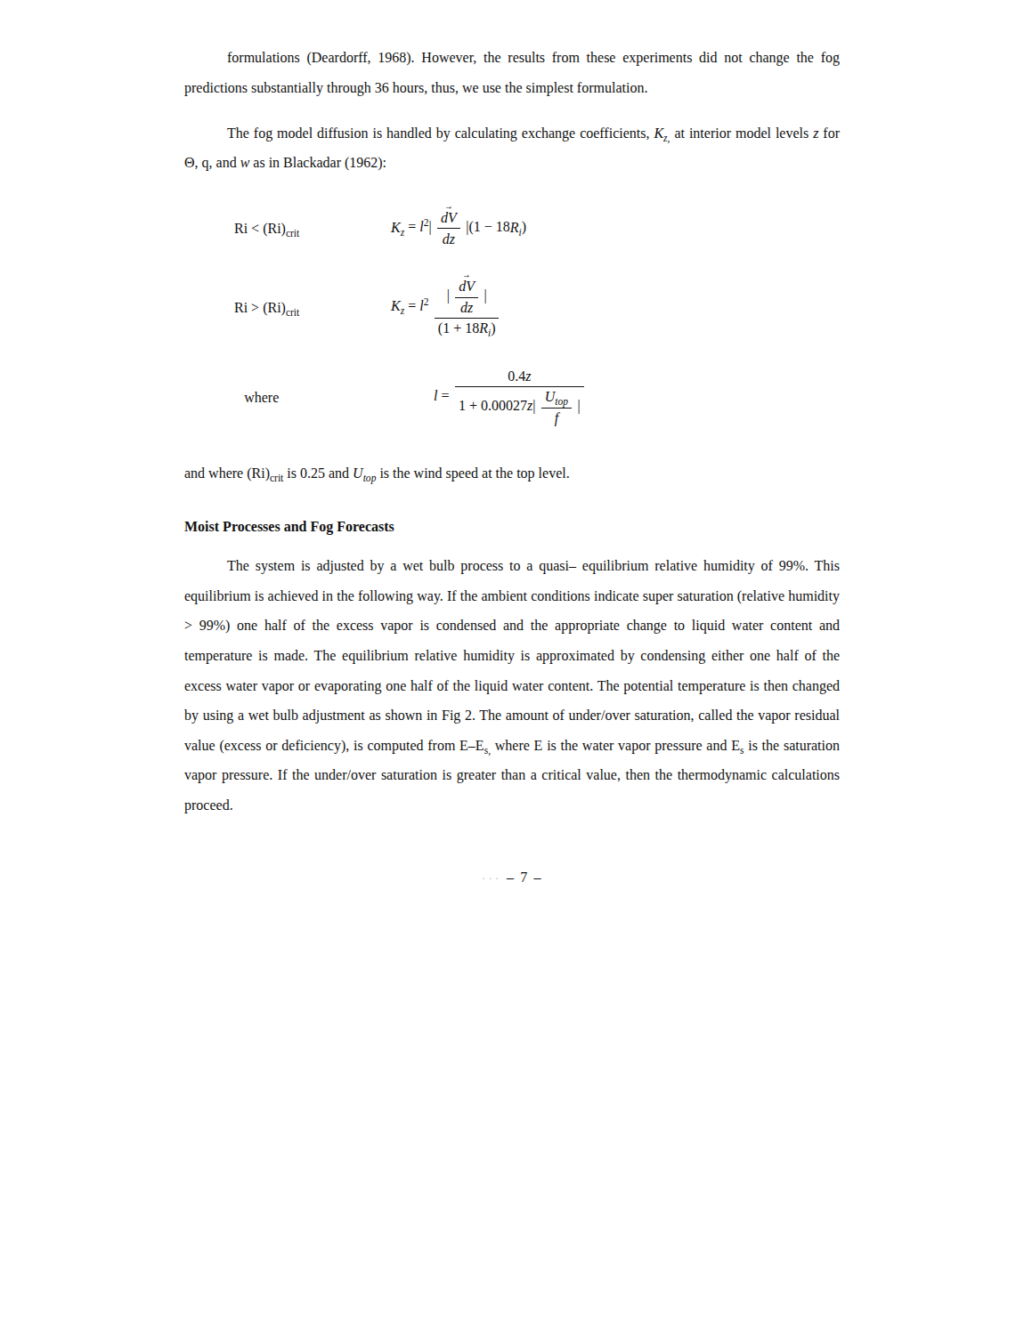formulations (Deardorff, 1968). However, the results from these experiments did not change the fog predictions substantially through 36 hours, thus, we use the simplest formulation.
The fog model diffusion is handled by calculating exchange coefficients, Kz, at interior model levels z for Θ, q, and w as in Blackadar (1962):
Ri < (Ri)crit
Kz = l2| dV dz |(1 − 18Ri)
Ri > (Ri)crit
Kz = l2 | dV dz | (1 + 18Ri)
where
l = 0.4z 1 + 0.00027z| Utop f |
and where (Ri)crit is 0.25 and Utop is the wind speed at the top level.
Moist Processes and Fog Forecasts
The system is adjusted by a wet bulb process to a quasi– equilibrium relative humidity of 99%. This equilibrium is achieved in the following way. If the ambient conditions indicate super saturation (relative humidity > 99%) one half of the excess vapor is condensed and the appropriate change to liquid water content and temperature is made. The equilibrium relative humidity is approximated by condensing either one half of the excess water vapor or evaporating one half of the liquid water content. The potential temperature is then changed by using a wet bulb adjustment as shown in Fig 2. The amount of under/over saturation, called the vapor residual value (excess or deficiency), is computed from E–Es, where E is the water vapor pressure and Es is the saturation vapor pressure. If the under/over saturation is greater than a critical value, then the thermodynamic calculations proceed.
··· – 7 –